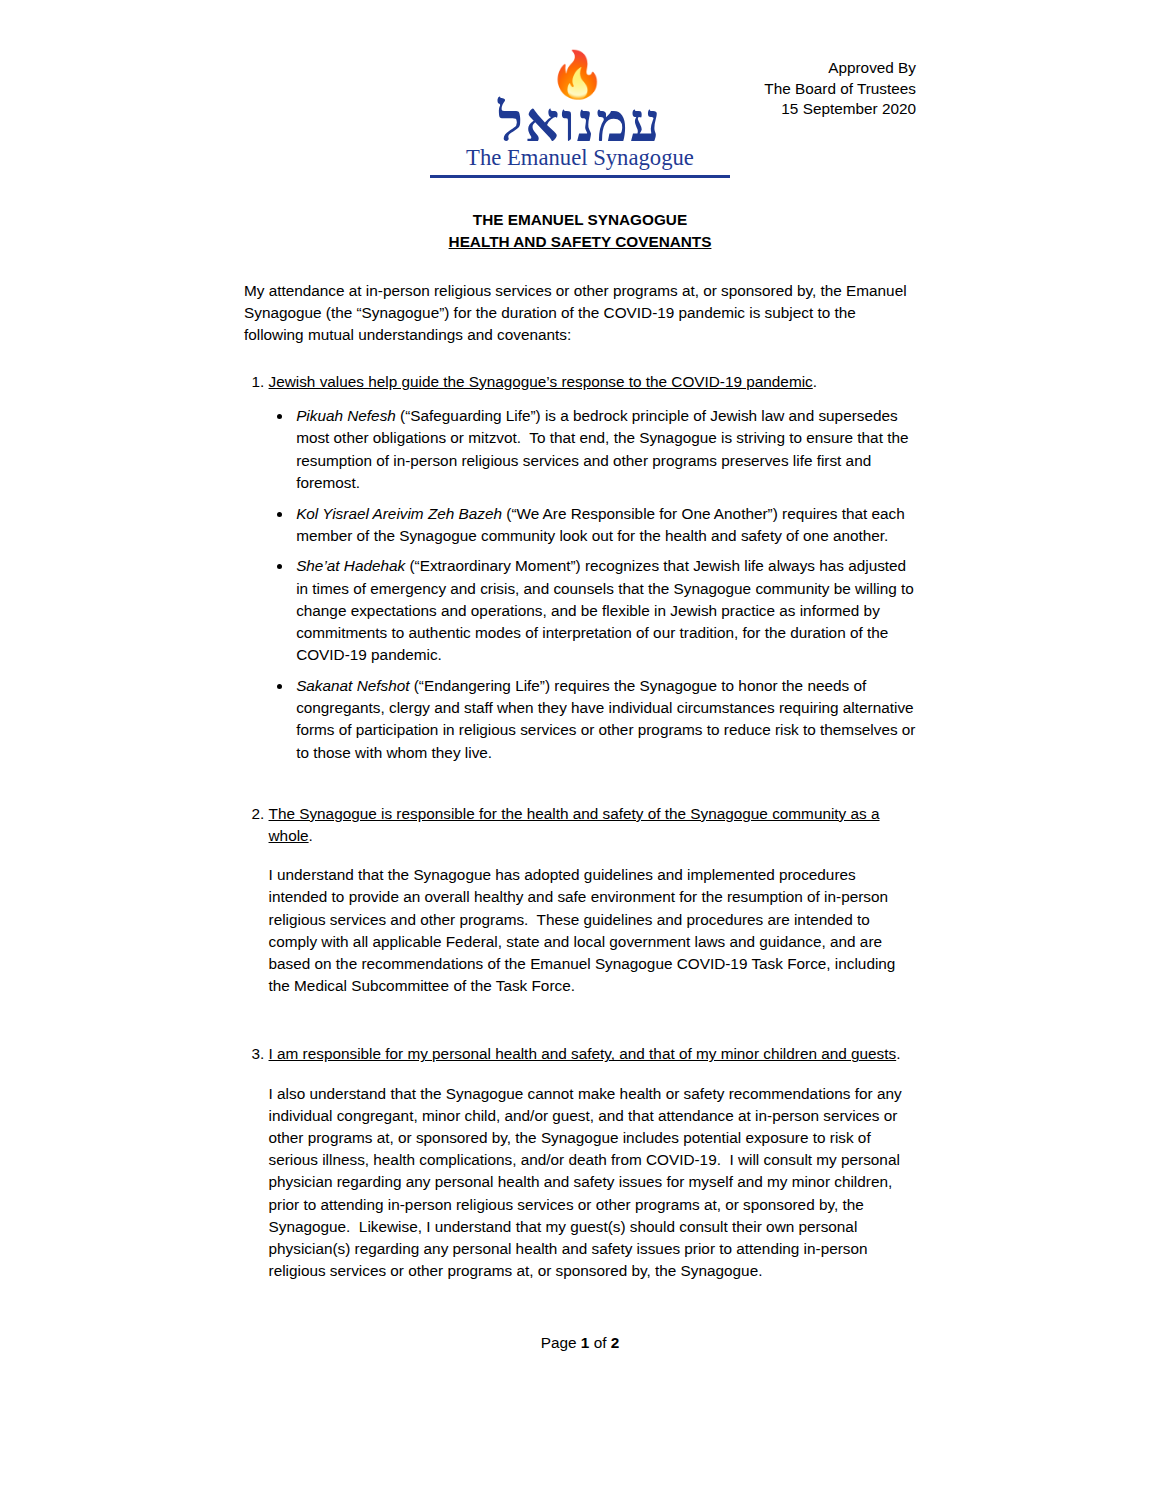🔥עמנואל The Emanuel Synagogue
Approved By
The Board of Trustees
15 September 2020
THE EMANUEL SYNAGOGUE HEALTH AND SAFETY COVENANTS
My attendance at in-person religious services or other programs at, or sponsored by, the Emanuel Synagogue (the “Synagogue”) for the duration of the COVID-19 pandemic is subject to the following mutual understandings and covenants:
Jewish values help guide the Synagogue’s response to the COVID-19 pandemic.
Pikuah Nefesh (“Safeguarding Life”) is a bedrock principle of Jewish law and supersedes most other obligations or mitzvot. To that end, the Synagogue is striving to ensure that the resumption of in-person religious services and other programs preserves life first and foremost.
Kol Yisrael Areivim Zeh Bazeh (“We Are Responsible for One Another”) requires that each member of the Synagogue community look out for the health and safety of one another.
She’at Hadehak (“Extraordinary Moment”) recognizes that Jewish life always has adjusted in times of emergency and crisis, and counsels that the Synagogue community be willing to change expectations and operations, and be flexible in Jewish practice as informed by commitments to authentic modes of interpretation of our tradition, for the duration of the COVID-19 pandemic.
Sakanat Nefshot (“Endangering Life”) requires the Synagogue to honor the needs of congregants, clergy and staff when they have individual circumstances requiring alternative forms of participation in religious services or other programs to reduce risk to themselves or to those with whom they live.
The Synagogue is responsible for the health and safety of the Synagogue community as a whole.
I understand that the Synagogue has adopted guidelines and implemented procedures intended to provide an overall healthy and safe environment for the resumption of in-person religious services and other programs. These guidelines and procedures are intended to comply with all applicable Federal, state and local government laws and guidance, and are based on the recommendations of the Emanuel Synagogue COVID-19 Task Force, including the Medical Subcommittee of the Task Force.
I am responsible for my personal health and safety, and that of my minor children and guests.
I also understand that the Synagogue cannot make health or safety recommendations for any individual congregant, minor child, and/or guest, and that attendance at in-person services or other programs at, or sponsored by, the Synagogue includes potential exposure to risk of serious illness, health complications, and/or death from COVID-19. I will consult my personal physician regarding any personal health and safety issues for myself and my minor children, prior to attending in-person religious services or other programs at, or sponsored by, the Synagogue. Likewise, I understand that my guest(s) should consult their own personal physician(s) regarding any personal health and safety issues prior to attending in-person religious services or other programs at, or sponsored by, the Synagogue.
Page 1 of 2